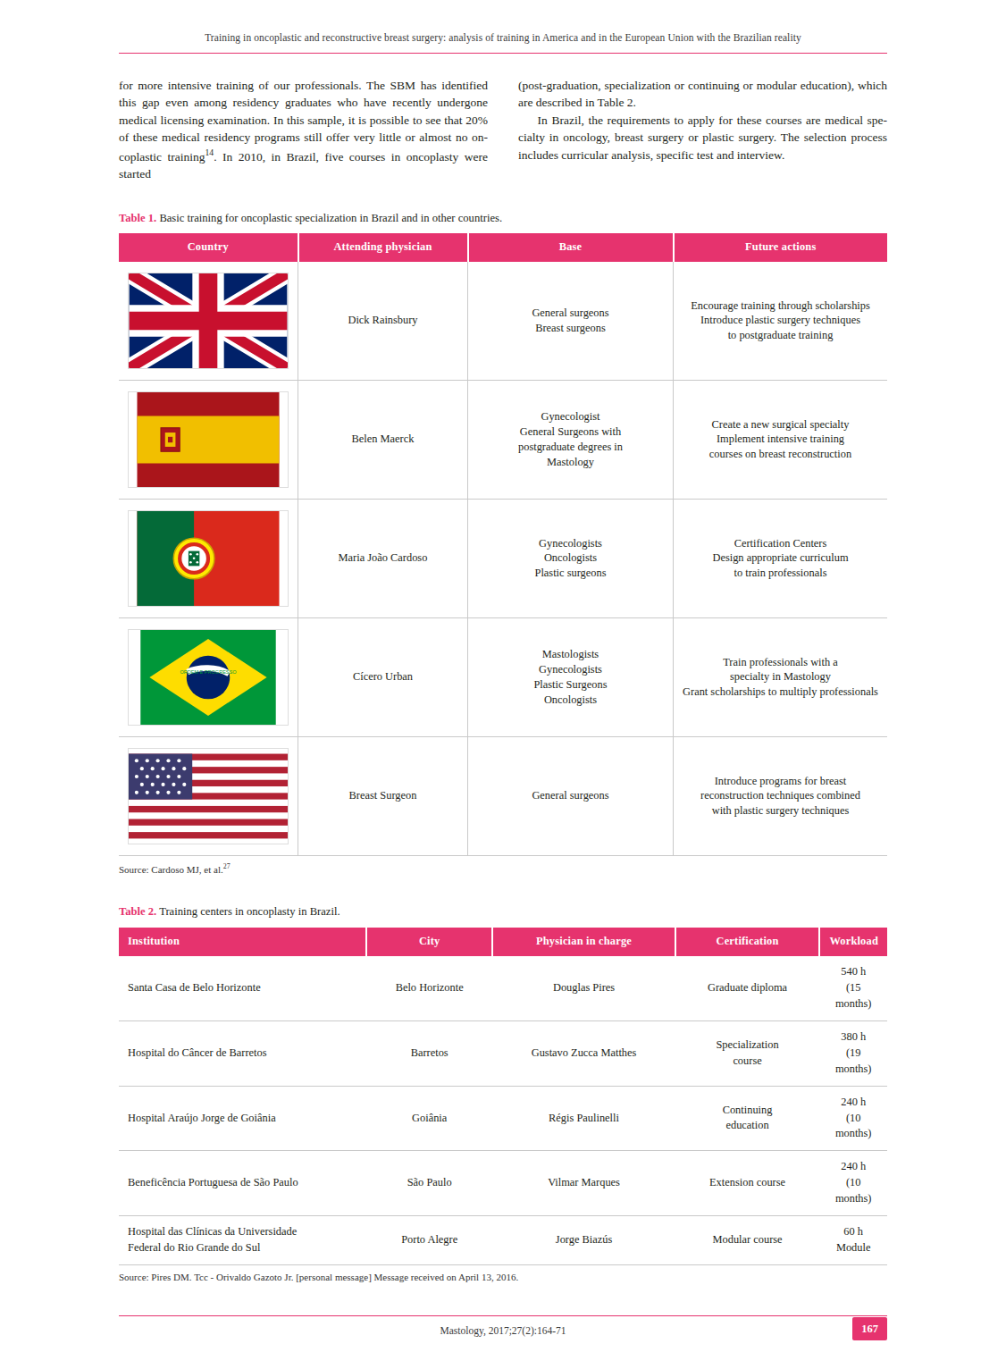Training in oncoplastic and reconstructive breast surgery: analysis of training in America and in the European Union with the Brazilian reality
for more intensive training of our professionals. The SBM has identified this gap even among residency graduates who have recently undergone medical licensing examination. In this sample, it is possible to see that 20% of these medical residency programs still offer very little or almost no oncoplastic training14. In 2010, in Brazil, five courses in oncoplasty were started
(post-graduation, specialization or continuing or modular education), which are described in Table 2.
In Brazil, the requirements to apply for these courses are medical specialty in oncology, breast surgery or plastic surgery. The selection process includes curricular analysis, specific test and interview.
Table 1. Basic training for oncoplastic specialization in Brazil and in other countries.
| Country | Attending physician | Base | Future actions |
| --- | --- | --- | --- |
| | Dick Rainsbury | General surgeons Breast surgeons | Encourage training through scholarships Introduce plastic surgery techniques to postgraduate training |
| | Belen Maerck | Gynecologist General Surgeons with postgraduate degrees in Mastology | Create a new surgical specialty Implement intensive training courses on breast reconstruction |
| | Maria João Cardoso | Gynecologists Oncologists Plastic surgeons | Certification Centers Design appropriate curriculum to train professionals |
| ORDEM E PROGRESSO | Cícero Urban | Mastologists Gynecologists Plastic Surgeons Oncologists | Train professionals with a specialty in Mastology Grant scholarships to multiply professionals |
| | Breast Surgeon | General surgeons | Introduce programs for breast reconstruction techniques combined with plastic surgery techniques |
Source: Cardoso MJ, et al.27
Table 2. Training centers in oncoplasty in Brazil.
| Institution | City | Physician in charge | Certification | Workload |
| --- | --- | --- | --- | --- |
| Santa Casa de Belo Horizonte | Belo Horizonte | Douglas Pires | Graduate diploma | 540 h (15 months) |
| Hospital do Câncer de Barretos | Barretos | Gustavo Zucca Matthes | Specialization course | 380 h (19 months) |
| Hospital Araújo Jorge de Goiânia | Goiânia | Régis Paulinelli | Continuing education | 240 h (10 months) |
| Beneficência Portuguesa de São Paulo | São Paulo | Vilmar Marques | Extension course | 240 h (10 months) |
| Hospital das Clínicas da Universidade Federal do Rio Grande do Sul | Porto Alegre | Jorge Biazús | Modular course | 60 h Module |
Source: Pires DM. Tcc - Orivaldo Gazoto Jr. [personal message] Message received on April 13, 2016.
Mastology, 2017;27(2):164-71
167